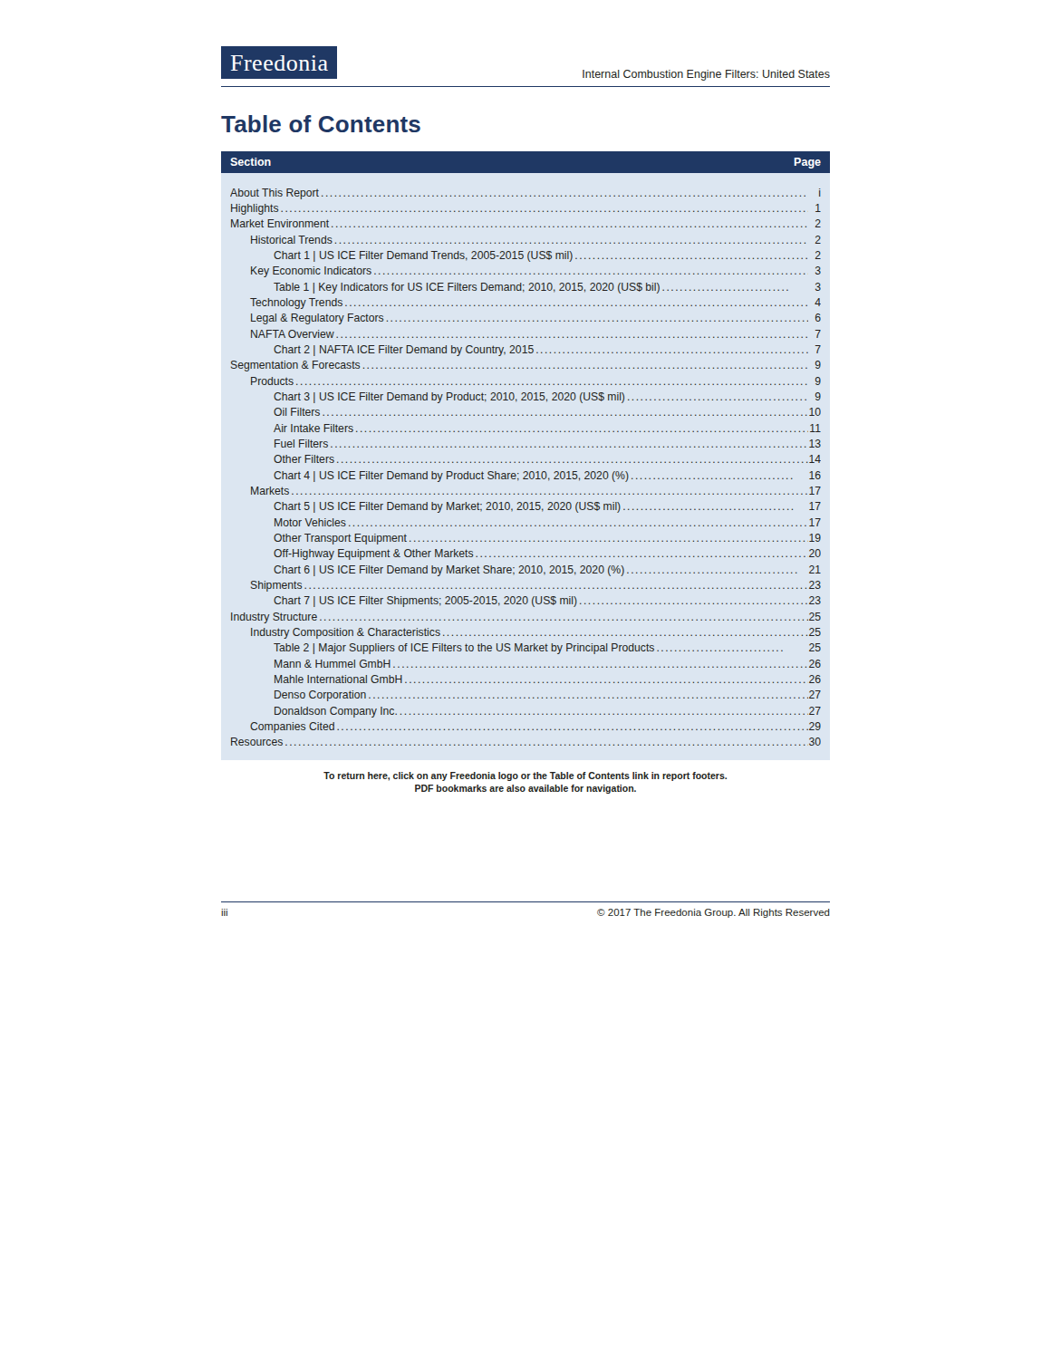Freedonia
Internal Combustion Engine Filters: United States
Table of Contents
Section Page
About This Report........................................................................................................................... i
Highlights......................................................................................................................................... 1
Market Environment....................................................................................................................... 2
Historical Trends....................................................................................................................... 2
Chart 1 | US ICE Filter Demand Trends, 2005-2015 (US$ mil)......................................................... 2
Key Economic Indicators............................................................................................................. 3
Table 1 | Key Indicators for US ICE Filters Demand; 2010, 2015, 2020 (US$ bil)............................. 3
Technology Trends................................................................................................................... 4
Legal & Regulatory Factors......................................................................................................... 6
NAFTA Overview....................................................................................................................... 7
Chart 2 | NAFTA ICE Filter Demand by Country, 2015..................................................................... 7
Segmentation & Forecasts............................................................................................................. 9
Products................................................................................................................................. 9
Chart 3 | US ICE Filter Demand by Product; 2010, 2015, 2020 (US$ mil)......................................... 9
Oil Filters................................................................................................................................. 10
Air Intake Filters....................................................................................................................... 11
Fuel Filters............................................................................................................................. 13
Other Filters........................................................................................................................... 14
Chart 4 | US ICE Filter Demand by Product Share; 2010, 2015, 2020 (%)..................................... 16
Markets................................................................................................................................... 17
Chart 5 | US ICE Filter Demand by Market; 2010, 2015, 2020 (US$ mil)....................................... 17
Motor Vehicles......................................................................................................................... 17
Other Transport Equipment............................................................................................................. 19
Off-Highway Equipment & Other Markets..................................................................................... 20
Chart 6 | US ICE Filter Demand by Market Share; 2010, 2015, 2020 (%)....................................... 21
Shipments............................................................................................................................... 23
Chart 7 | US ICE Filter Shipments; 2005-2015, 2020 (US$ mil)..................................................... 23
Industry Structure............................................................................................................................. 25
Industry Composition & Characteristics............................................................................................. 25
Table 2 | Major Suppliers of ICE Filters to the US Market by Principal Products............................. 25
Mann & Hummel GmbH............................................................................................................. 26
Mahle International GmbH......................................................................................................... 26
Denso Corporation..................................................................................................................... 27
Donaldson Company Inc.............................................................................................................. 27
Companies Cited....................................................................................................................... 29
Resources....................................................................................................................................... 30
To return here, click on any Freedonia logo or the Table of Contents link in report footers.
PDF bookmarks are also available for navigation.
iii © 2017 The Freedonia Group. All Rights Reserved